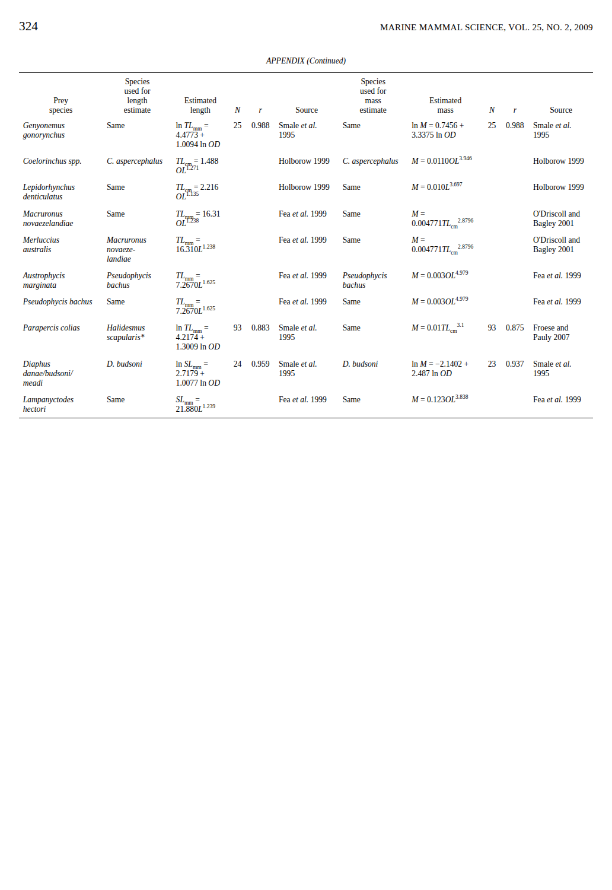324 MARINE MAMMAL SCIENCE, VOL. 25, NO. 2, 2009
A PPENDIX ( Continued )
| Prey species | Species used for length estimate | Estimated length | N | r | Source | Species used for mass estimate | Estimated mass | N | r | Source |
| --- | --- | --- | --- | --- | --- | --- | --- | --- | --- | --- |
| Genyonemus gonorynchus | Same | ln TL mm = 4.4773 + 1.0094 ln OD | 25 | 0.988 | Smale et al. 1995 | Same | ln M = 0.7456 + 3.3375 ln OD | 25 | 0.988 | Smale et al. 1995 |
| Coelorinchus spp. | C. aspercephalus | TL cm = 1.488 OL 1.271 | | | Holborow 1999 | C. aspercephalus | M = 0.0110 OL 3.946 | | | Holborow 1999 |
| Lepidorhynchus denticulatus | Same | TL cm = 2.216 OL 1.135 | | | Holborow 1999 | Same | M = 0.010 L 3.697 | | | Holborow 1999 |
| Macruronus novaezelandiae | Same | TL mm = 16.31 OL 1.238 | | | Fea et al. 1999 | Same | M = 0.004771 TL cm 2.8796 | | | O'Driscoll and Bagley 2001 |
| Merluccius australis | Macruronus novaeze- landiae | TL mm = 16.310 L 1.238 | | | Fea et al. 1999 | Same | M = 0.004771 TL cm 2.8796 | | | O'Driscoll and Bagley 2001 |
| Austrophycis marginata | Pseudophycis bachus | TL mm = 7.2670 L 1.625 | | | Fea et al. 1999 | Pseudophycis bachus | M = 0.003 OL 4.979 | | | Fea et al. 1999 |
| Pseudophycis bachus | Same | TL mm = 7.2670 L 1.625 | | | Fea et al. 1999 | Same | M = 0.003 OL 4.979 | | | Fea et al. 1999 |
| Parapercis colias | Halidesmus scapularis* | ln TL mm = 4.2174 + 1.3009 ln OD | 93 | 0.883 | Smale et al. 1995 | Same | M = 0.01 TL cm 3.1 | 93 | 0.875 | Froese and Pauly 2007 |
| Diaphus danae/budsoni/ meadi | D. budsoni | ln SL mm = 2.7179 + 1.0077 ln OD | 24 | 0.959 | Smale et al. 1995 | D. budsoni | ln M = −2.1402 + 2.487 ln OD | 23 | 0.937 | Smale et al. 1995 |
| Lampanyctodes hectori | Same | SL mm = 21.880 L 1.239 | | | Fea et al. 1999 | Same | M = 0.123 OL 3.838 | | | Fea et al. 1999 |